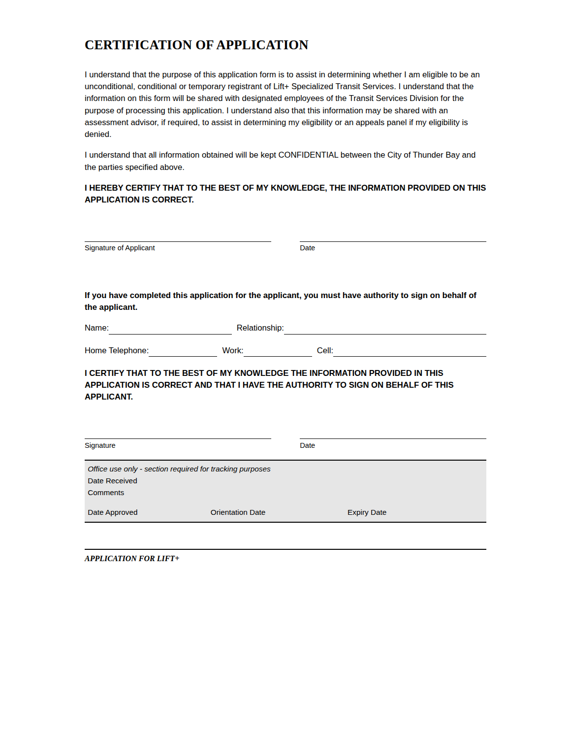CERTIFICATION OF APPLICATION
I understand that the purpose of this application form is to assist in determining whether I am eligible to be an unconditional, conditional or temporary registrant of Lift+ Specialized Transit Services. I understand that the information on this form will be shared with designated employees of the Transit Services Division for the purpose of processing this application. I understand also that this information may be shared with an assessment advisor, if required, to assist in determining my eligibility or an appeals panel if my eligibility is denied.
I understand that all information obtained will be kept CONFIDENTIAL between the City of Thunder Bay and the parties specified above.
I HEREBY CERTIFY THAT TO THE BEST OF MY KNOWLEDGE, THE INFORMATION PROVIDED ON THIS APPLICATION IS CORRECT.
Signature of Applicant
Date
If you have completed this application for the applicant, you must have authority to sign on behalf of the applicant.
Name: Relationship:
Home Telephone: Work: Cell:
I CERTIFY THAT TO THE BEST OF MY KNOWLEDGE THE INFORMATION PROVIDED IN THIS APPLICATION IS CORRECT AND THAT I HAVE THE AUTHORITY TO SIGN ON BEHALF OF THIS APPLICANT.
Signature
Date
Office use only - section required for tracking purposes
Date Received
Comments
Date Approved
Orientation Date
Expiry Date
APPLICATION FOR LIFT+